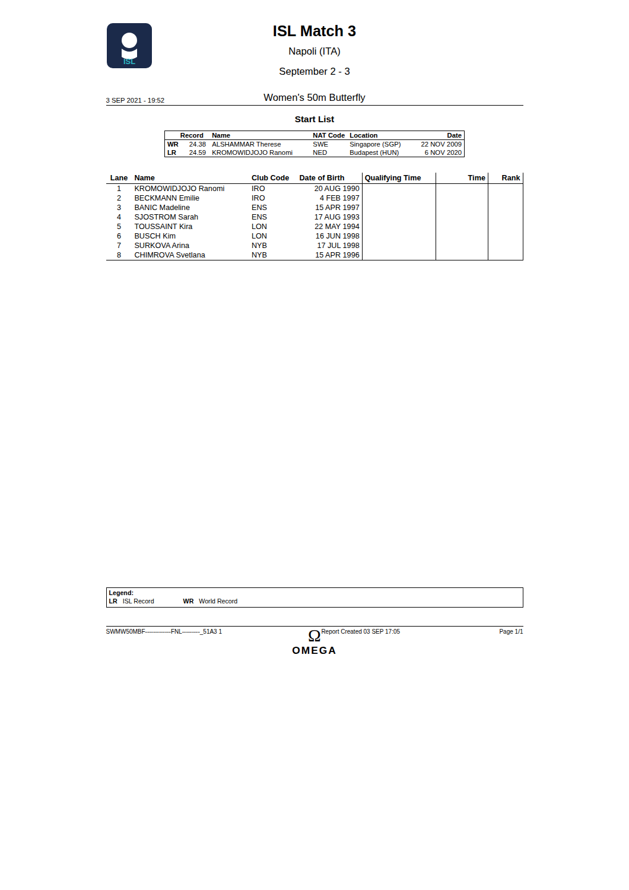ISL
ISL Match 3
Napoli (ITA)
September 2 - 3
3 SEP 2021 - 19:52
Women's 50m Butterfly
Start List
| Record | Name | NAT Code | Location | Date |
| --- | --- | --- | --- | --- |
| WR | 24.38 | ALSHAMMAR Therese | SWE | Singapore (SGP) | 22 NOV 2009 |
| LR | 24.59 | KROMOWIDJOJO Ranomi | NED | Budapest (HUN) | 6 NOV 2020 |
| Lane | Name | Club Code | Date of Birth | Qualifying Time | Time | Rank |
| --- | --- | --- | --- | --- | --- | --- |
| 1 | KROMOWIDJOJO Ranomi | IRO | 20 AUG 1990 | | | |
| 2 | BECKMANN Emilie | IRO | 4 FEB 1997 | | | |
| 3 | BANIC Madeline | ENS | 15 APR 1997 | | | |
| 4 | SJOSTROM Sarah | ENS | 17 AUG 1993 | | | |
| 5 | TOUSSAINT Kira | LON | 22 MAY 1994 | | | |
| 6 | BUSCH Kim | LON | 16 JUN 1998 | | | |
| 7 | SURKOVA Arina | NYB | 17 JUL 1998 | | | |
| 8 | CHIMROVA Svetlana | NYB | 15 APR 1996 | | | |
Legend:
LR ISL Record WR World Record
SWMW50MBF-------------FNL---------_51A3 1
Report Created 03 SEP 17:05
Page 1/1
Ω
OMEGA